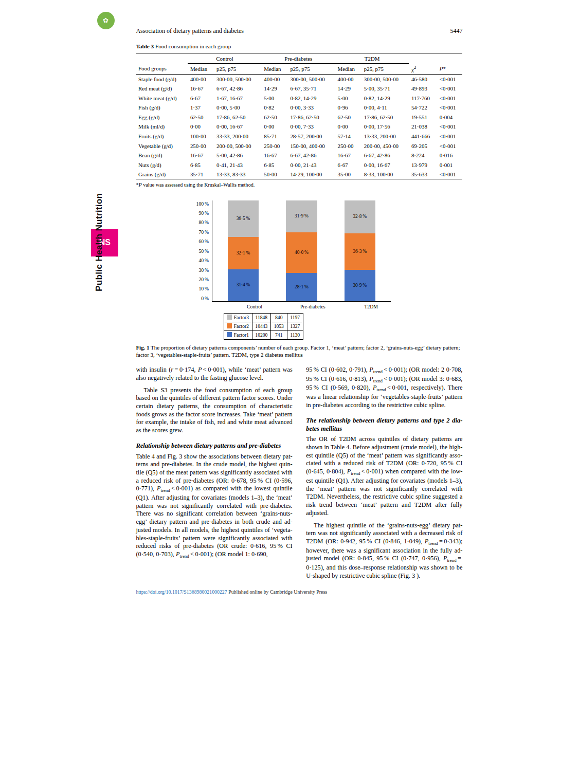✿
NS
Public Health Nutrition
Association of dietary patterns and diabetes
5447
Table 3 Food consumption in each group
| | Control | Pre-diabetes | T2DM | | |
| --- | --- | --- | --- | --- | --- |
| Food groups | Median | p25, p75 | Median | p25, p75 | Median | p25, p75 | χ 2 | P * |
| Staple food (g/d) | 400·00 | 300·00, 500·00 | 400·00 | 300·00, 500·00 | 400·00 | 300·00, 500·00 | 46·580 | <0·001 |
| Red meat (g/d) | 16·67 | 6·67, 42·86 | 14·29 | 6·67, 35·71 | 14·29 | 5·00, 35·71 | 49·893 | <0·001 |
| White meat (g/d) | 6·67 | 1·67, 16·67 | 5·00 | 0·82, 14·29 | 5·00 | 0·82, 14·29 | 117·760 | <0·001 |
| Fish (g/d) | 1·37 | 0·00, 5·00 | 0·82 | 0·00, 3·33 | 0·96 | 0·00, 4·11 | 54·722 | <0·001 |
| Egg (g/d) | 62·50 | 17·86, 62·50 | 62·50 | 17·86, 62·50 | 62·50 | 17·86, 62·50 | 19·551 | 0·004 |
| Milk (ml/d) | 0·00 | 0·00, 16·67 | 0·00 | 0·00, 7·33 | 0·00 | 0·00, 17·56 | 21·038 | <0·001 |
| Fruits (g/d) | 100·00 | 33·33, 200·00 | 85·71 | 28·57, 200·00 | 57·14 | 13·33, 200·00 | 441·666 | <0·001 |
| Vegetable (g/d) | 250·00 | 200·00, 500·00 | 250·00 | 150·00, 400·00 | 250·00 | 200·00, 450·00 | 69·205 | <0·001 |
| Bean (g/d) | 16·67 | 5·00, 42·86 | 16·67 | 6·67, 42·86 | 16·67 | 6·67, 42·86 | 8·224 | 0·016 |
| Nuts (g/d) | 6·85 | 0·41, 21·43 | 6·85 | 0·00, 21·43 | 6·67 | 0·00, 16·67 | 13·979 | 0·001 |
| Grains (g/d) | 35·71 | 13·33, 83·33 | 50·00 | 14·29, 100·00 | 35·00 | 8·33, 100·00 | 35·633 | <0·001 |
*P value was assessed using the Kruskal–Wallis method.
100 %
90 %
80 %
70 %
60 %
50 %
40 %
30 %
20 %
10 %
0 %
36·5 %
32·1 %
31·4 %
31·9 %
40·0 %
28·1 %
32·8 %
36·3 %
30·9 %
Control Pre-diabetes T2DM
| Factor3 | 11848 | 840 | 1197 |
| Factor2 | 10443 | 1053 | 1327 |
| Factor1 | 10200 | 741 | 1130 |
Fig. 1 The proportion of dietary patterns components’ number of each group. Factor 1, ‘meat’ pattern; factor 2, ‘grains-nuts-egg’ dietary pattern; factor 3, ‘vegetables-staple-fruits’ pattern. T2DM, type 2 diabetes mellitus
with insulin (r = 0·174, P < 0·001), while ‘meat’ pattern was also negatively related to the fasting glucose level.
Table S3 presents the food consumption of each group based on the quintiles of different pattern factor scores. Under certain dietary patterns, the consumption of characteristic foods grows as the factor score increases. Take ‘meat’ pattern for example, the intake of fish, red and white meat advanced as the scores grew.
Relationship between dietary patterns and pre-diabetes
Table 4 and Fig. 3 show the associations between dietary patterns and pre-diabetes. In the crude model, the highest quintile (Q5) of the meat pattern was significantly associated with a reduced risk of pre-diabetes (OR: 0·678, 95 % CI (0·596, 0·771), Ptrend < 0·001) as compared with the lowest quintile (Q1). After adjusting for covariates (models 1–3), the ‘meat’ pattern was not significantly correlated with pre-diabetes. There was no significant correlation between ‘grains-nuts-egg’ dietary pattern and pre-diabetes in both crude and adjusted models. In all models, the highest quintiles of ‘vegetables-staple-fruits’ pattern were significantly associated with reduced risks of pre-diabetes (OR crude: 0·616, 95 % CI (0·540, 0·703), Ptrend < 0·001); (OR model 1: 0·690,
95 % CI (0·602, 0·791), Ptrend < 0·001); (OR model: 2 0·708, 95 % CI (0·616, 0·813), Ptrend < 0·001); (OR model 3: 0·683, 95 % CI (0·569, 0·820), Ptrend < 0·001, respectively). There was a linear relationship for ‘vegetables-staple-fruits’ pattern in pre-diabetes according to the restrictive cubic spline.
The relationship between dietary patterns and type 2 diabetes mellitus
The OR of T2DM across quintiles of dietary patterns are shown in Table 4. Before adjustment (crude model), the highest quintile (Q5) of the ‘meat’ pattern was significantly associated with a reduced risk of T2DM (OR: 0·720, 95 % CI (0·645, 0·804), Ptrend < 0·001) when compared with the lowest quintile (Q1). After adjusting for covariates (models 1–3), the ‘meat’ pattern was not significantly correlated with T2DM. Nevertheless, the restrictive cubic spline suggested a risk trend between ‘meat’ pattern and T2DM after fully adjusted.
The highest quintile of the ‘grains-nuts-egg’ dietary pattern was not significantly associated with a decreased risk of T2DM (OR: 0·942, 95 % CI (0·846, 1·049), Ptrend = 0·343); however, there was a significant association in the fully adjusted model (OR: 0·845, 95 % CI (0·747, 0·956), Ptrend = 0·125), and this dose–response relationship was shown to be U-shaped by restrictive cubic spline (Fig. 3 ).
https://doi.org/10.1017/S1368980021000227 Published online by Cambridge University Press